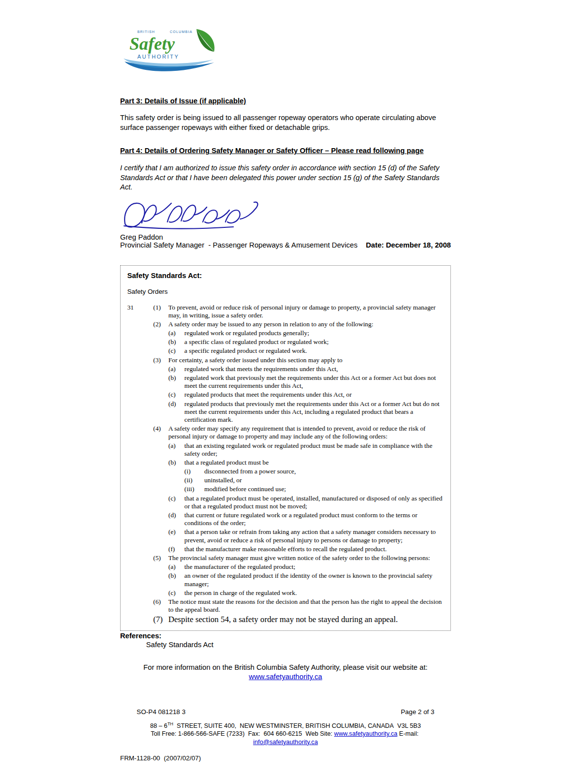BRITISH COLUMBIA Safety AUTHORITY
Part 3: Details of Issue (if applicable)
This safety order is being issued to all passenger ropeway operators who operate circulating above surface passenger ropeways with either fixed or detachable grips.
Part 4: Details of Ordering Safety Manager or Safety Officer – Please read following page
I certify that I am authorized to issue this safety order in accordance with section 15 (d) of the Safety Standards Act or that I have been delegated this power under section 15 (g) of the Safety Standards Act.
Greg Paddon
Provincial Safety Manager - Passenger Ropeways & Amusement Devices Date: December 18, 2008
Safety Standards Act:
Safety Orders
| 31 | (1) | To prevent, avoid or reduce risk of personal injury or damage to property, a provincial safety manager may, in writing, issue a safety order. |
| | (2) | A safety order may be issued to any person in relation to any of the following: |
| | | (a) | regulated work or regulated products generally; |
| | | (b) | a specific class of regulated product or regulated work; |
| | | (c) | a specific regulated product or regulated work. |
| | (3) | For certainty, a safety order issued under this section may apply to |
| | | (a) | regulated work that meets the requirements under this Act, |
| | | (b) | regulated work that previously met the requirements under this Act or a former Act but does not meet the current requirements under this Act, |
| | | (c) | regulated products that meet the requirements under this Act, or |
| | | (d) | regulated products that previously met the requirements under this Act or a former Act but do not meet the current requirements under this Act, including a regulated product that bears a certification mark. |
| | (4) | A safety order may specify any requirement that is intended to prevent, avoid or reduce the risk of personal injury or damage to property and may include any of the following orders: |
| | | (a) | that an existing regulated work or regulated product must be made safe in compliance with the safety order; |
| | | (b) | that a regulated product must be |
| | | | (i) | disconnected from a power source, |
| | | | (ii) | uninstalled, or |
| | | | (iii) | modified before continued use; |
| | | (c) | that a regulated product must be operated, installed, manufactured or disposed of only as specified or that a regulated product must not be moved; |
| | | (d) | that current or future regulated work or a regulated product must conform to the terms or conditions of the order; |
| | | (e) | that a person take or refrain from taking any action that a safety manager considers necessary to prevent, avoid or reduce a risk of personal injury to persons or damage to property; |
| | | (f) | that the manufacturer make reasonable efforts to recall the regulated product. |
| | (5) | The provincial safety manager must give written notice of the safety order to the following persons: |
| | | (a) | the manufacturer of the regulated product; |
| | | (b) | an owner of the regulated product if the identity of the owner is known to the provincial safety manager; |
| | | (c) | the person in charge of the regulated work. |
| | (6) | The notice must state the reasons for the decision and that the person has the right to appeal the decision to the appeal board. |
| | (7) | Despite section 54, a safety order may not be stayed during an appeal. |
References:
Safety Standards Act
For more information on the British Columbia Safety Authority, please visit our website at:
www.safetyauthority.ca
SO-P4 081218 3 Page 2 of 3
88 – 6TH STREET, SUITE 400, NEW WESTMINSTER, BRITISH COLUMBIA, CANADA V3L 5B3
Toll Free: 1-866-566-SAFE (7233) Fax: 604 660-6215 Web Site: www.safetyauthority.ca E-mail: info@safetyauthority.ca
FRM-1128-00 (2007/02/07)